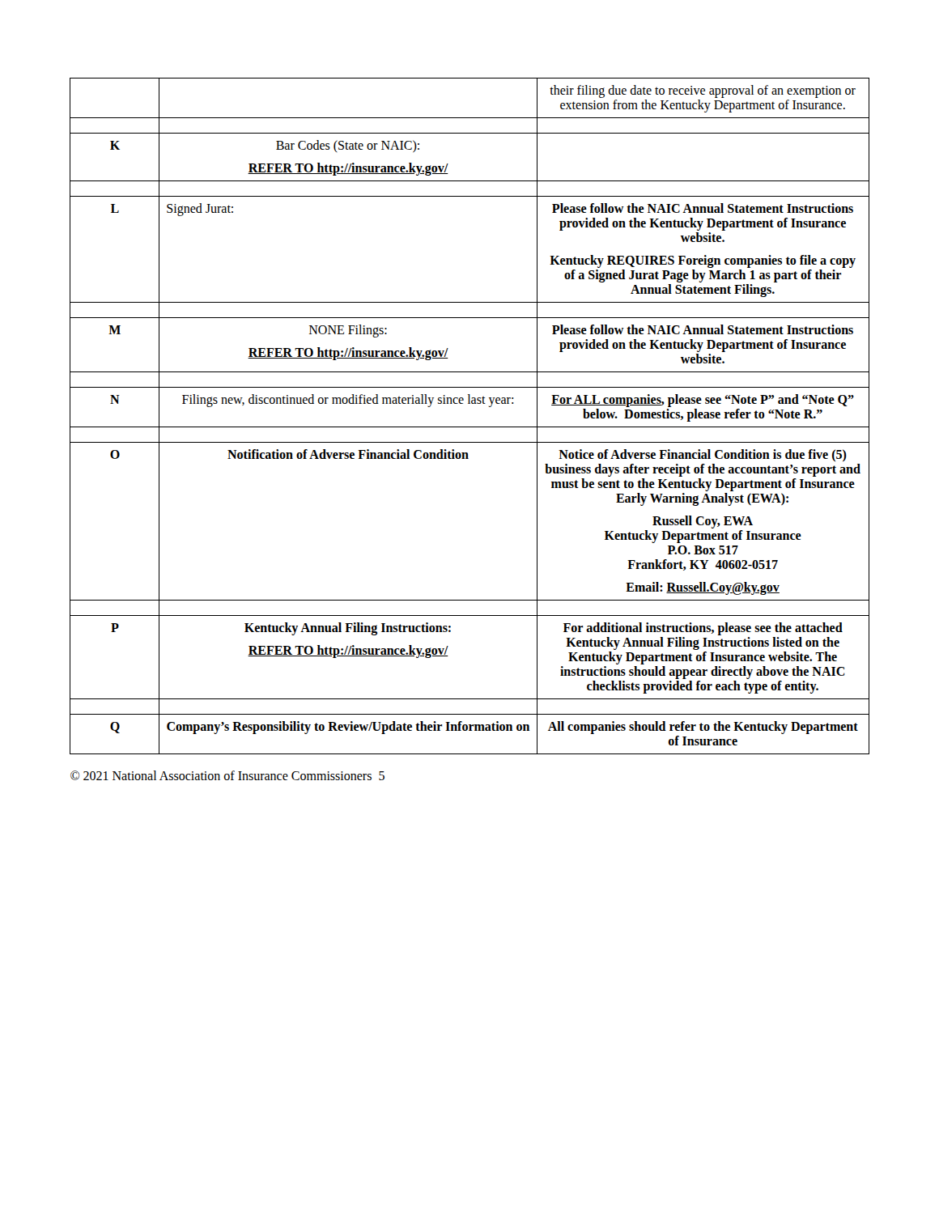| | | their filing due date to receive approval of an exemption or extension from the Kentucky Department of Insurance. |
| K | Bar Codes (State or NAIC): REFER TO http://insurance.ky.gov/ | |
| L | Signed Jurat: | Please follow the NAIC Annual Statement Instructions provided on the Kentucky Department of Insurance website. Kentucky REQUIRES Foreign companies to file a copy of a Signed Jurat Page by March 1 as part of their Annual Statement Filings. |
| M | NONE Filings: REFER TO http://insurance.ky.gov/ | Please follow the NAIC Annual Statement Instructions provided on the Kentucky Department of Insurance website. |
| N | Filings new, discontinued or modified materially since last year: | For ALL companies , please see “Note P” and “Note Q” below. Domestics, please refer to “Note R.” |
| O | Notification of Adverse Financial Condition | Notice of Adverse Financial Condition is due five (5) business days after receipt of the accountant’s report and must be sent to the Kentucky Department of Insurance Early Warning Analyst (EWA): Russell Coy, EWA Kentucky Department of Insurance P.O. Box 517 Frankfort, KY 40602-0517 Email: Russell.Coy@ky.gov |
| P | Kentucky Annual Filing Instructions: REFER TO http://insurance.ky.gov/ | For additional instructions, please see the attached Kentucky Annual Filing Instructions listed on the Kentucky Department of Insurance website. The instructions should appear directly above the NAIC checklists provided for each type of entity. |
| Q | Company’s Responsibility to Review/Update their Information on | All companies should refer to the Kentucky Department of Insurance |
© 2021 National Association of Insurance Commissioners 5